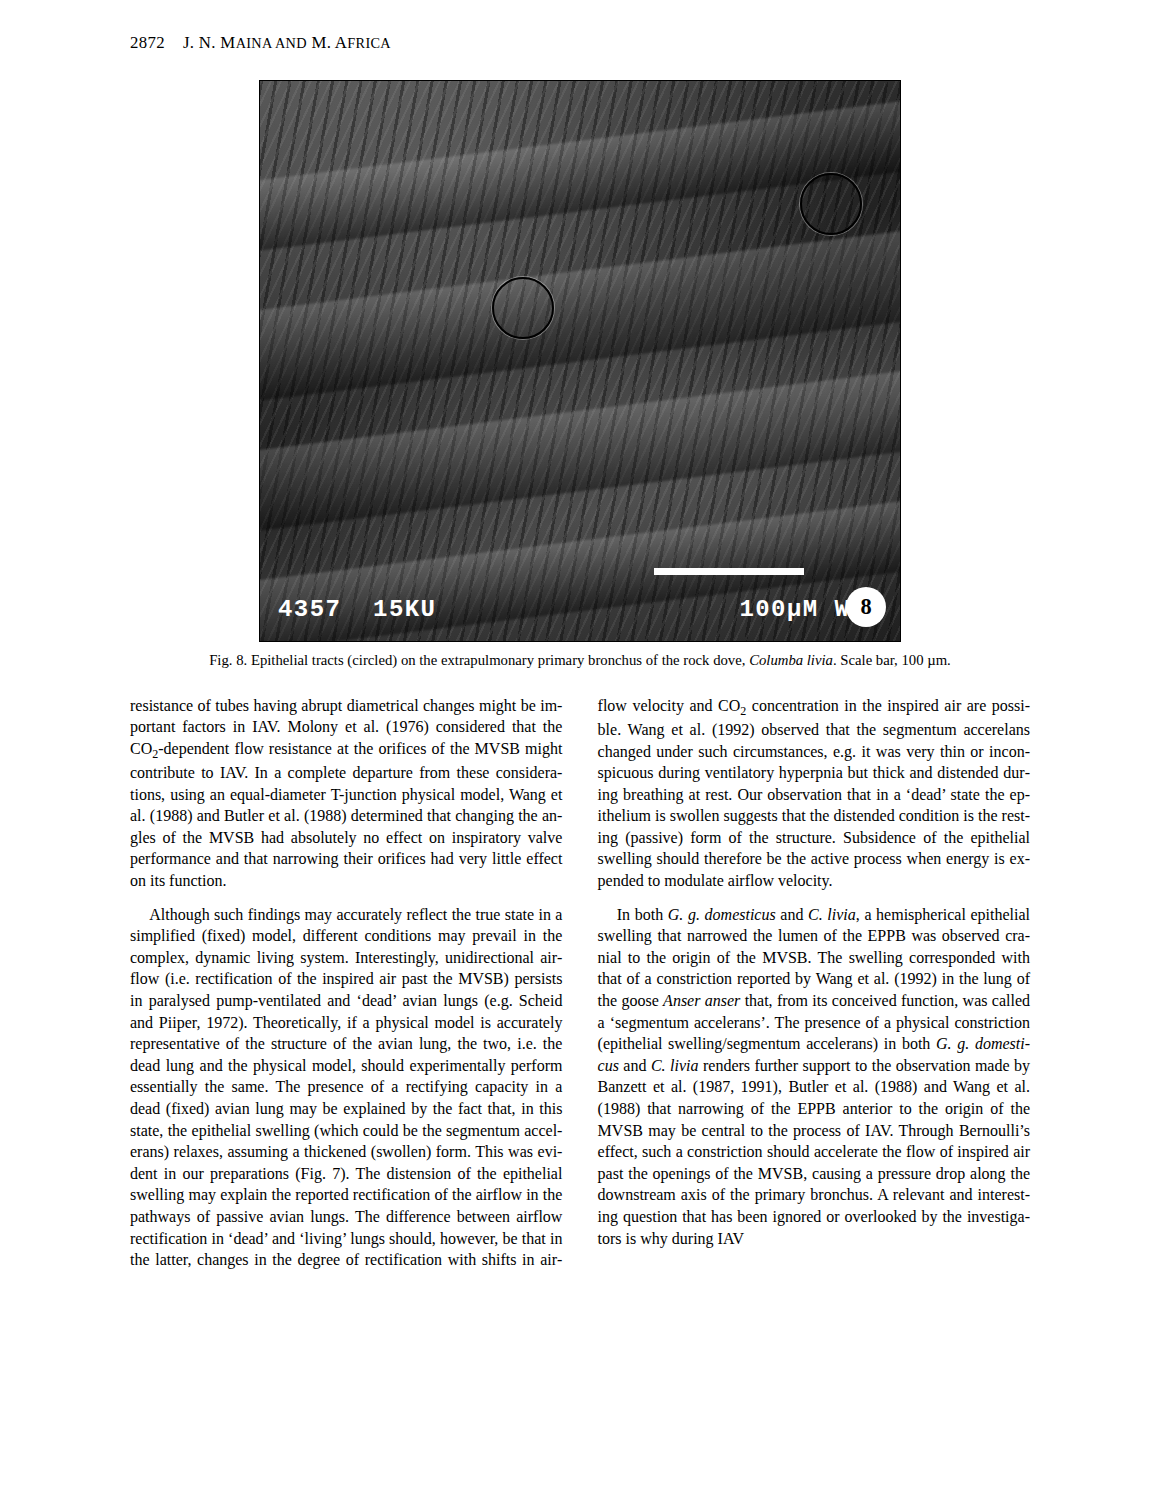2872 J. N. MAINA AND M. AFRICA
4357 15KU 100µM WD4
8
Fig. 8. Epithelial tracts (circled) on the extrapulmonary primary bronchus of the rock dove, Columba livia. Scale bar, 100 µm.
resistance of tubes having abrupt diametrical changes might be important factors in IAV. Molony et al. (1976) considered that the CO2-dependent flow resistance at the orifices of the MVSB might contribute to IAV. In a complete departure from these considerations, using an equal-diameter T-junction physical model, Wang et al. (1988) and Butler et al. (1988) determined that changing the angles of the MVSB had absolutely no effect on inspiratory valve performance and that narrowing their orifices had very little effect on its function.
Although such findings may accurately reflect the true state in a simplified (fixed) model, different conditions may prevail in the complex, dynamic living system. Interestingly, unidirectional airflow (i.e. rectification of the inspired air past the MVSB) persists in paralysed pump-ventilated and ‘dead’ avian lungs (e.g. Scheid and Piiper, 1972). Theoretically, if a physical model is accurately representative of the structure of the avian lung, the two, i.e. the dead lung and the physical model, should experimentally perform essentially the same. The presence of a rectifying capacity in a dead (fixed) avian lung may be explained by the fact that, in this state, the epithelial swelling (which could be the segmentum accelerans) relaxes, assuming a thickened (swollen) form. This was evident in our preparations (Fig. 7). The distension of the epithelial swelling may explain the reported rectification of the airflow in the pathways of passive avian lungs. The difference between airflow rectification in ‘dead’ and ‘living’ lungs should, however, be that in the latter, changes in the degree of rectification with shifts in airflow velocity and CO2 concentration in the inspired air are possible. Wang et al. (1992) observed that the segmentum accerelans changed under such circumstances, e.g. it was very thin or inconspicuous during ventilatory hyperpnia but thick and distended during breathing at rest. Our observation that in a ‘dead’ state the epithelium is swollen suggests that the distended condition is the resting (passive) form of the structure. Subsidence of the epithelial swelling should therefore be the active process when energy is expended to modulate airflow velocity.
In both G. g. domesticus and C. livia, a hemispherical epithelial swelling that narrowed the lumen of the EPPB was observed cranial to the origin of the MVSB. The swelling corresponded with that of a constriction reported by Wang et al. (1992) in the lung of the goose Anser anser that, from its conceived function, was called a ‘segmentum accelerans’. The presence of a physical constriction (epithelial swelling/segmentum accelerans) in both G. g. domesticus and C. livia renders further support to the observation made by Banzett et al. (1987, 1991), Butler et al. (1988) and Wang et al. (1988) that narrowing of the EPPB anterior to the origin of the MVSB may be central to the process of IAV. Through Bernoulli’s effect, such a constriction should accelerate the flow of inspired air past the openings of the MVSB, causing a pressure drop along the downstream axis of the primary bronchus. A relevant and interesting question that has been ignored or overlooked by the investigators is why during IAV